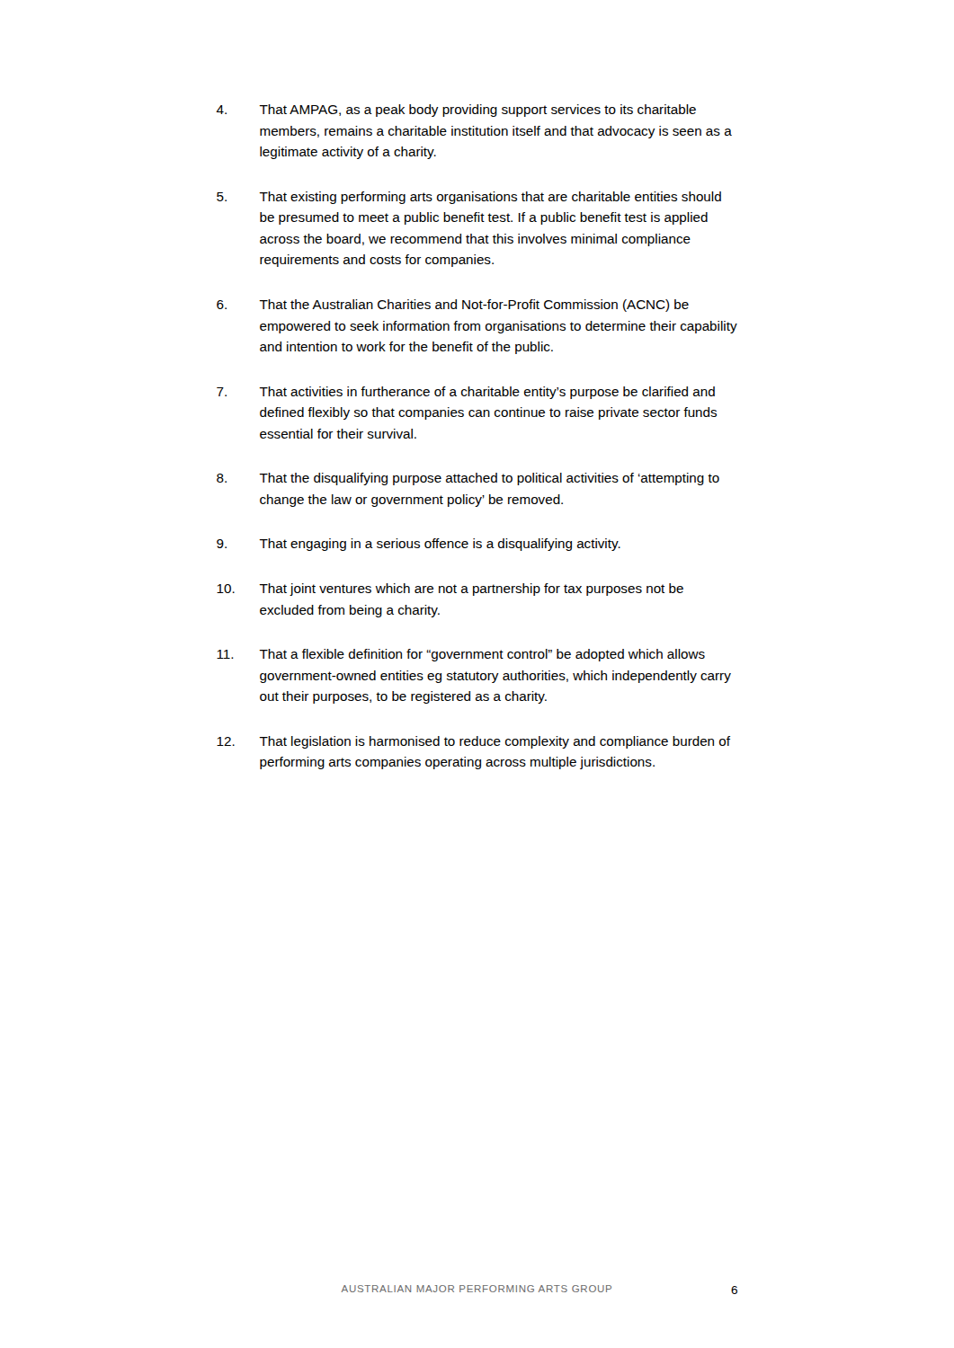That AMPAG, as a peak body providing support services to its charitable members, remains a charitable institution itself and that advocacy is seen as a legitimate activity of a charity.
That existing performing arts organisations that are charitable entities should be presumed to meet a public benefit test. If a public benefit test is applied across the board, we recommend that this involves minimal compliance requirements and costs for companies.
That the Australian Charities and Not-for-Profit Commission (ACNC) be empowered to seek information from organisations to determine their capability and intention to work for the benefit of the public.
That activities in furtherance of a charitable entity’s purpose be clarified and defined flexibly so that companies can continue to raise private sector funds essential for their survival.
That the disqualifying purpose attached to political activities of ‘attempting to change the law or government policy’ be removed.
That engaging in a serious offence is a disqualifying activity.
That joint ventures which are not a partnership for tax purposes not be excluded from being a charity.
That a flexible definition for “government control” be adopted which allows government-owned entities eg statutory authorities, which independently carry out their purposes, to be registered as a charity.
That legislation is harmonised to reduce complexity and compliance burden of performing arts companies operating across multiple jurisdictions.
Australian Major Performing Arts Group 6